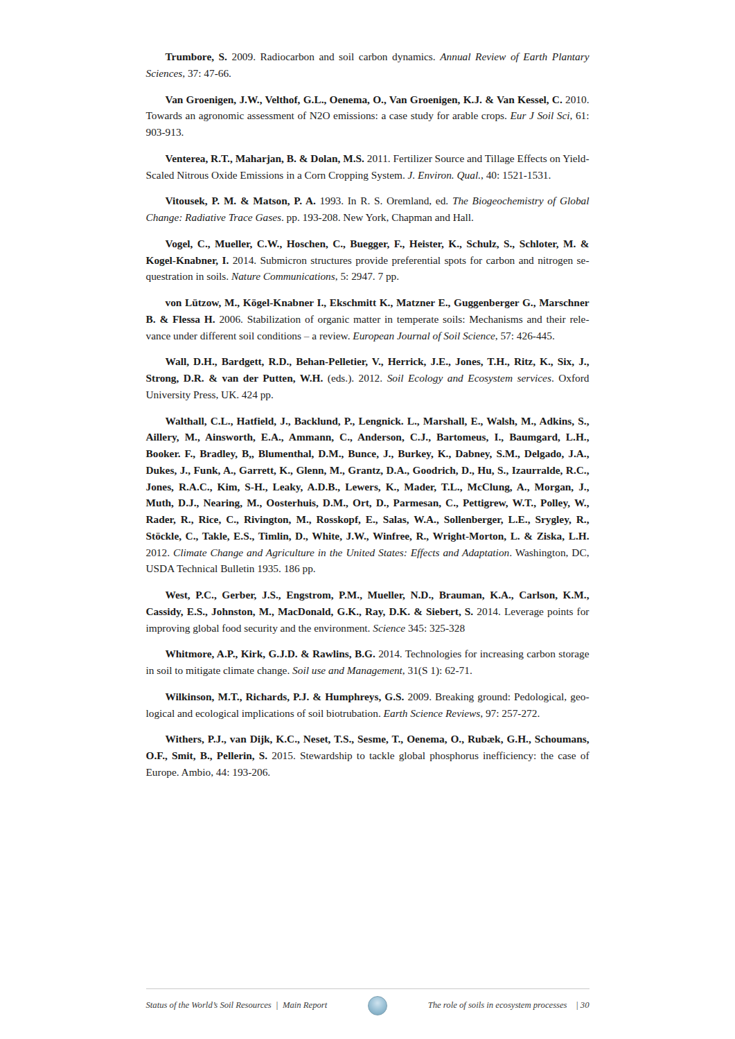Trumbore, S. 2009. Radiocarbon and soil carbon dynamics. Annual Review of Earth Plantary Sciences, 37: 47-66.
Van Groenigen, J.W., Velthof, G.L., Oenema, O., Van Groenigen, K.J. & Van Kessel, C. 2010. Towards an agronomic assessment of N2O emissions: a case study for arable crops. Eur J Soil Sci, 61: 903-913.
Venterea, R.T., Maharjan, B. & Dolan, M.S. 2011. Fertilizer Source and Tillage Effects on Yield-Scaled Nitrous Oxide Emissions in a Corn Cropping System. J. Environ. Qual., 40: 1521-1531.
Vitousek, P. M. & Matson, P. A. 1993. In R. S. Oremland, ed. The Biogeochemistry of Global Change: Radiative Trace Gases. pp. 193-208. New York, Chapman and Hall.
Vogel, C., Mueller, C.W., Hoschen, C., Buegger, F., Heister, K., Schulz, S., Schloter, M. & Kogel-Knabner, I. 2014. Submicron structures provide preferential spots for carbon and nitrogen sequestration in soils. Nature Communications, 5: 2947. 7 pp.
von Lützow, M., Kögel-Knabner I., Ekschmitt K., Matzner E., Guggenberger G., Marschner B. & Flessa H. 2006. Stabilization of organic matter in temperate soils: Mechanisms and their relevance under different soil conditions – a review. European Journal of Soil Science, 57: 426-445.
Wall, D.H., Bardgett, R.D., Behan-Pelletier, V., Herrick, J.E., Jones, T.H., Ritz, K., Six, J., Strong, D.R. & van der Putten, W.H. (eds.). 2012. Soil Ecology and Ecosystem services. Oxford University Press, UK. 424 pp.
Walthall, C.L., Hatfield, J., Backlund, P., Lengnick. L., Marshall, E., Walsh, M., Adkins, S., Aillery, M., Ainsworth, E.A., Ammann, C., Anderson, C.J., Bartomeus, I., Baumgard, L.H., Booker. F., Bradley, B,, Blumenthal, D.M., Bunce, J., Burkey, K., Dabney, S.M., Delgado, J.A., Dukes, J., Funk, A., Garrett, K., Glenn, M., Grantz, D.A., Goodrich, D., Hu, S., Izaurralde, R.C., Jones, R.A.C., Kim, S-H., Leaky, A.D.B., Lewers, K., Mader, T.L., McClung, A., Morgan, J., Muth, D.J., Nearing, M., Oosterhuis, D.M., Ort, D., Parmesan, C., Pettigrew, W.T., Polley, W., Rader, R., Rice, C., Rivington, M., Rosskopf, E., Salas, W.A., Sollenberger, L.E., Srygley, R., Stöckle, C., Takle, E.S., Timlin, D., White, J.W., Winfree, R., Wright-Morton, L. & Ziska, L.H. 2012. Climate Change and Agriculture in the United States: Effects and Adaptation. Washington, DC, USDA Technical Bulletin 1935. 186 pp.
West, P.C., Gerber, J.S., Engstrom, P.M., Mueller, N.D., Brauman, K.A., Carlson, K.M., Cassidy, E.S., Johnston, M., MacDonald, G.K., Ray, D.K. & Siebert, S. 2014. Leverage points for improving global food security and the environment. Science 345: 325-328
Whitmore, A.P., Kirk, G.J.D. & Rawlins, B.G. 2014. Technologies for increasing carbon storage in soil to mitigate climate change. Soil use and Management, 31(S 1): 62-71.
Wilkinson, M.T., Richards, P.J. & Humphreys, G.S. 2009. Breaking ground: Pedological, geological and ecological implications of soil biotrubation. Earth Science Reviews, 97: 257-272.
Withers, P.J., van Dijk, K.C., Neset, T.S., Sesme, T., Oenema, O., Rubæk, G.H., Schoumans, O.F., Smit, B., Pellerin, S. 2015. Stewardship to tackle global phosphorus inefficiency: the case of Europe. Ambio, 44: 193-206.
Status of the World’s Soil Resources | Main Report
The role of soils in ecosystem processes | 30